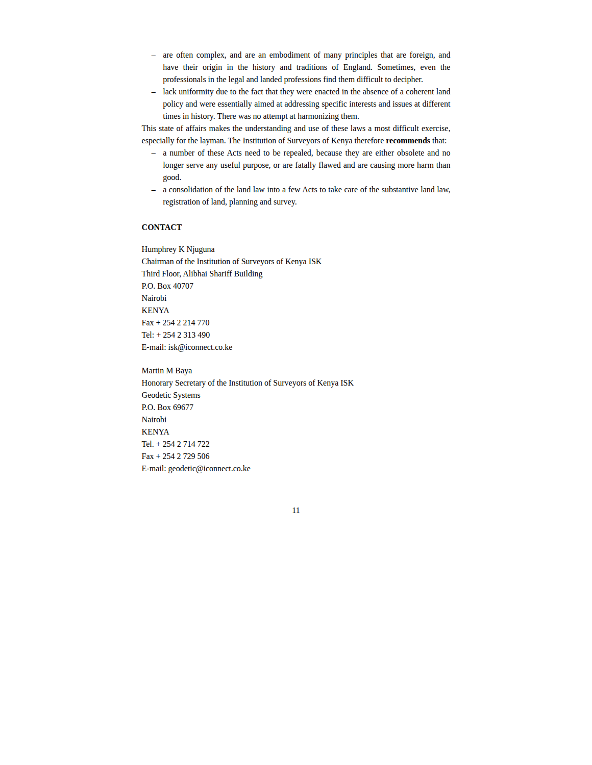are often complex, and are an embodiment of many principles that are foreign, and have their origin in the history and traditions of England. Sometimes, even the professionals in the legal and landed professions find them difficult to decipher.
lack uniformity due to the fact that they were enacted in the absence of a coherent land policy and were essentially aimed at addressing specific interests and issues at different times in history. There was no attempt at harmonizing them.
This state of affairs makes the understanding and use of these laws a most difficult exercise, especially for the layman. The Institution of Surveyors of Kenya therefore recommends that:
a number of these Acts need to be repealed, because they are either obsolete and no longer serve any useful purpose, or are fatally flawed and are causing more harm than good.
a consolidation of the land law into a few Acts to take care of the substantive land law, registration of land, planning and survey.
CONTACT
Humphrey K Njuguna
Chairman of the Institution of Surveyors of Kenya ISK
Third Floor, Alibhai Shariff Building
P.O. Box 40707
Nairobi
KENYA
Fax + 254 2 214 770
Tel: + 254 2 313 490
E-mail: isk@iconnect.co.ke
Martin M Baya
Honorary Secretary of the Institution of Surveyors of Kenya ISK
Geodetic Systems
P.O. Box 69677
Nairobi
KENYA
Tel. + 254 2 714 722
Fax + 254 2 729 506
E-mail: geodetic@iconnect.co.ke
11